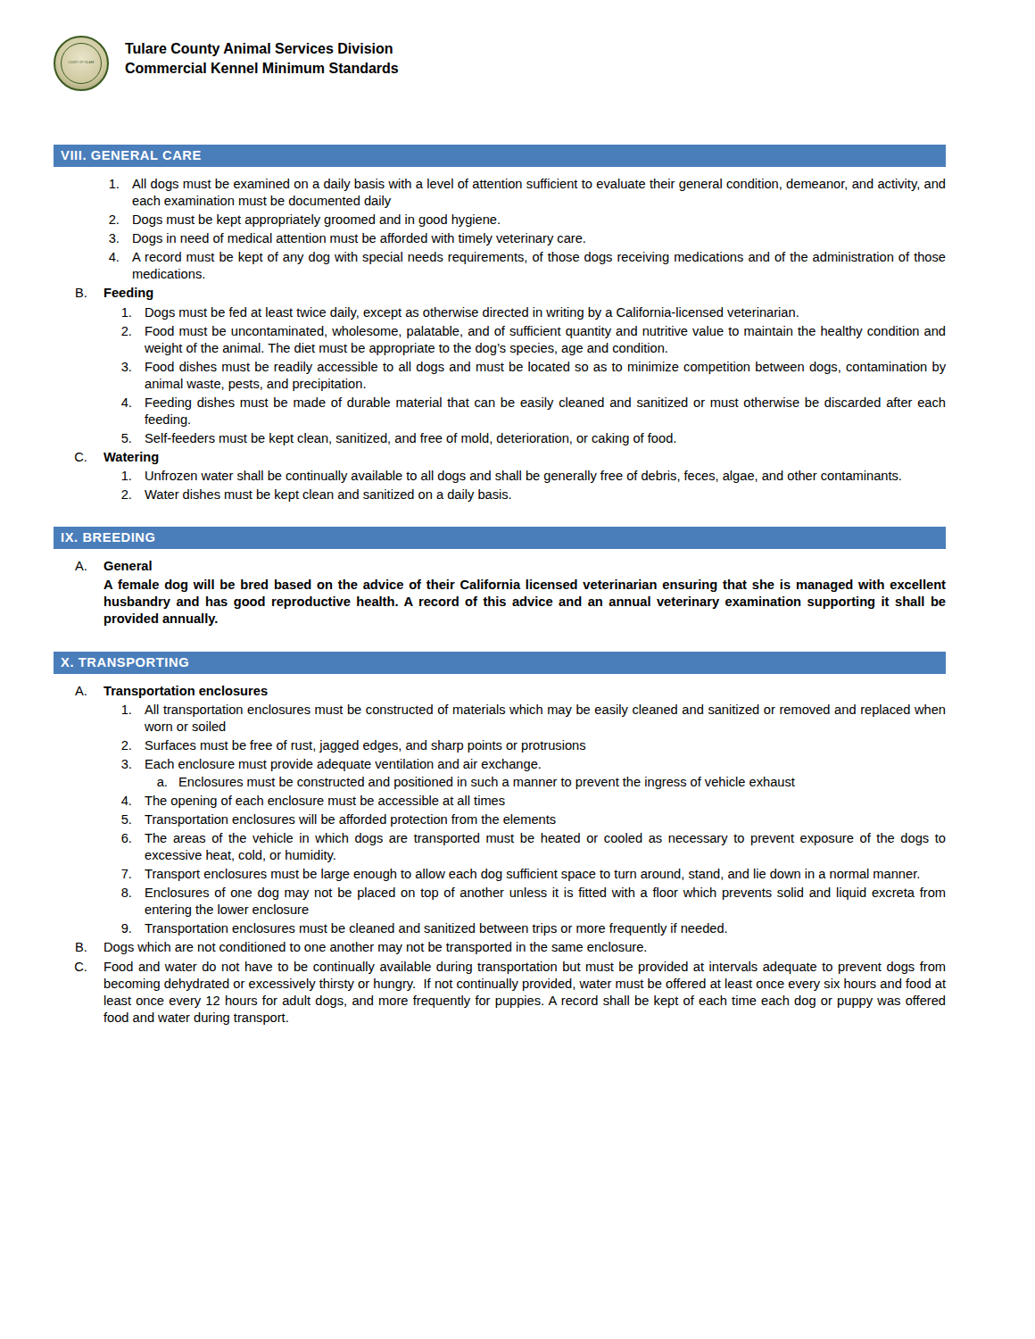Tulare County Animal Services Division
Commercial Kennel Minimum Standards
VIII. General Care
All dogs must be examined on a daily basis with a level of attention sufficient to evaluate their general condition, demeanor, and activity, and each examination must be documented daily
Dogs must be kept appropriately groomed and in good hygiene.
Dogs in need of medical attention must be afforded with timely veterinary care.
A record must be kept of any dog with special needs requirements, of those dogs receiving medications and of the administration of those medications.
Feeding
Dogs must be fed at least twice daily, except as otherwise directed in writing by a California-licensed veterinarian.
Food must be uncontaminated, wholesome, palatable, and of sufficient quantity and nutritive value to maintain the healthy condition and weight of the animal. The diet must be appropriate to the dog’s species, age and condition.
Food dishes must be readily accessible to all dogs and must be located so as to minimize competition between dogs, contamination by animal waste, pests, and precipitation.
Feeding dishes must be made of durable material that can be easily cleaned and sanitized or must otherwise be discarded after each feeding.
Self-feeders must be kept clean, sanitized, and free of mold, deterioration, or caking of food.
Watering
Unfrozen water shall be continually available to all dogs and shall be generally free of debris, feces, algae, and other contaminants.
Water dishes must be kept clean and sanitized on a daily basis.
IX. Breeding
General
A female dog will be bred based on the advice of their California licensed veterinarian ensuring that she is managed with excellent husbandry and has good reproductive health. A record of this advice and an annual veterinary examination supporting it shall be provided annually.
X. Transporting
Transportation enclosures
All transportation enclosures must be constructed of materials which may be easily cleaned and sanitized or removed and replaced when worn or soiled
Surfaces must be free of rust, jagged edges, and sharp points or protrusions
Each enclosure must provide adequate ventilation and air exchange.
Enclosures must be constructed and positioned in such a manner to prevent the ingress of vehicle exhaust
The opening of each enclosure must be accessible at all times
Transportation enclosures will be afforded protection from the elements
The areas of the vehicle in which dogs are transported must be heated or cooled as necessary to prevent exposure of the dogs to excessive heat, cold, or humidity.
Transport enclosures must be large enough to allow each dog sufficient space to turn around, stand, and lie down in a normal manner.
Enclosures of one dog may not be placed on top of another unless it is fitted with a floor which prevents solid and liquid excreta from entering the lower enclosure
Transportation enclosures must be cleaned and sanitized between trips or more frequently if needed.
Dogs which are not conditioned to one another may not be transported in the same enclosure.
Food and water do not have to be continually available during transportation but must be provided at intervals adequate to prevent dogs from becoming dehydrated or excessively thirsty or hungry. If not continually provided, water must be offered at least once every six hours and food at least once every 12 hours for adult dogs, and more frequently for puppies. A record shall be kept of each time each dog or puppy was offered food and water during transport.